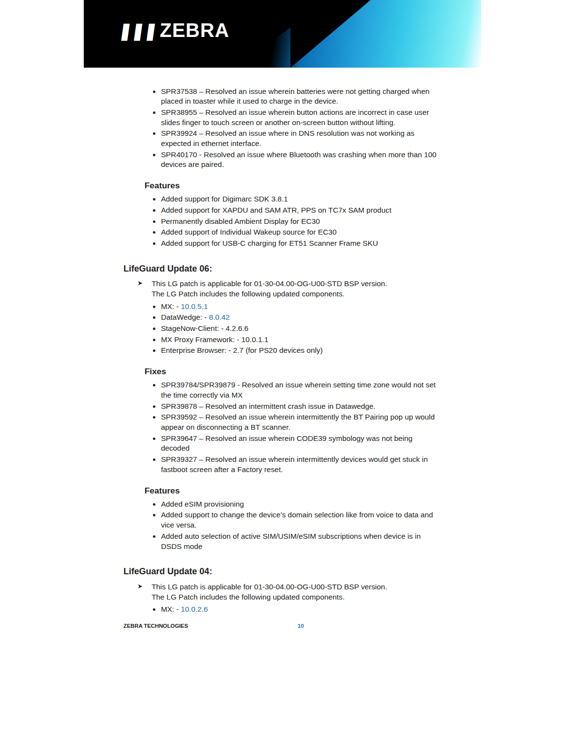❚❚❚ ZEBRA
SPR37538 – Resolved an issue wherein batteries were not getting charged when placed in toaster while it used to charge in the device.
SPR38955 – Resolved an issue wherein button actions are incorrect in case user slides finger to touch screen or another on-screen button without lifting.
SPR39924 – Resolved an issue where in DNS resolution was not working as expected in ethernet interface.
SPR40170 - Resolved an issue where Bluetooth was crashing when more than 100 devices are paired.
Features
Added support for Digimarc SDK 3.8.1
Added support for XAPDU and SAM ATR, PPS on TC7x SAM product
Permanently disabled Ambient Display for EC30
Added support of Individual Wakeup source for EC30
Added support for USB-C charging for ET51 Scanner Frame SKU
LifeGuard Update 06:
This LG patch is applicable for 01-30-04.00-OG-U00-STD BSP version.
The LG Patch includes the following updated components.
MX: - 10.0.5.1
DataWedge: - 8.0.42
StageNow-Client: - 4.2.6.6
MX Proxy Framework: - 10.0.1.1
Enterprise Browser: - 2.7 (for PS20 devices only)
Fixes
SPR39784/SPR39879 - Resolved an issue wherein setting time zone would not set the time correctly via MX
SPR39878 – Resolved an intermittent crash issue in Datawedge.
SPR39592 – Resolved an issue wherein intermittently the BT Pairing pop up would appear on disconnecting a BT scanner.
SPR39647 – Resolved an issue wherein CODE39 symbology was not being decoded
SPR39327 – Resolved an issue wherein intermittently devices would get stuck in fastboot screen after a Factory reset.
Features
Added eSIM provisioning
Added support to change the device’s domain selection like from voice to data and vice versa.
Added auto selection of active SIM/USIM/eSIM subscriptions when device is in DSDS mode
LifeGuard Update 04:
This LG patch is applicable for 01-30-04.00-OG-U00-STD BSP version.
The LG Patch includes the following updated components.
MX: - 10.0.2.6
ZEBRA TECHNOLOGIES 10